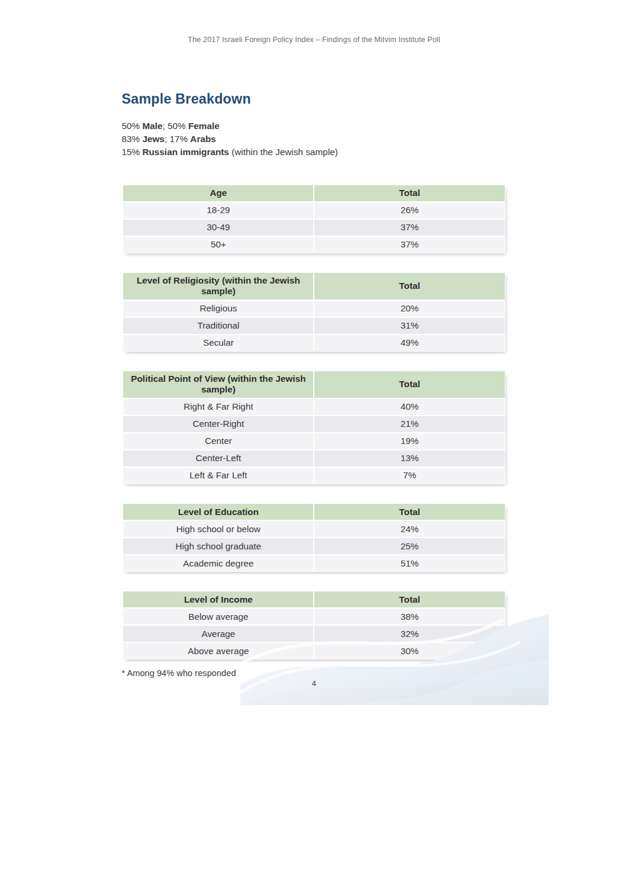The 2017 Israeli Foreign Policy Index – Findings of the Mitvim Institute Poll
Sample Breakdown
50% Male; 50% Female
83% Jews; 17% Arabs
15% Russian immigrants (within the Jewish sample)
| Age | Total |
| --- | --- |
| 18-29 | 26% |
| 30-49 | 37% |
| 50+ | 37% |
| Level of Religiosity (within the Jewish sample) | Total |
| --- | --- |
| Religious | 20% |
| Traditional | 31% |
| Secular | 49% |
| Political Point of View (within the Jewish sample) | Total |
| --- | --- |
| Right & Far Right | 40% |
| Center-Right | 21% |
| Center | 19% |
| Center-Left | 13% |
| Left & Far Left | 7% |
| Level of Education | Total |
| --- | --- |
| High school or below | 24% |
| High school graduate | 25% |
| Academic degree | 51% |
| Level of Income | Total |
| --- | --- |
| Below average | 38% |
| Average | 32% |
| Above average | 30% |
* Among 94% who responded
4